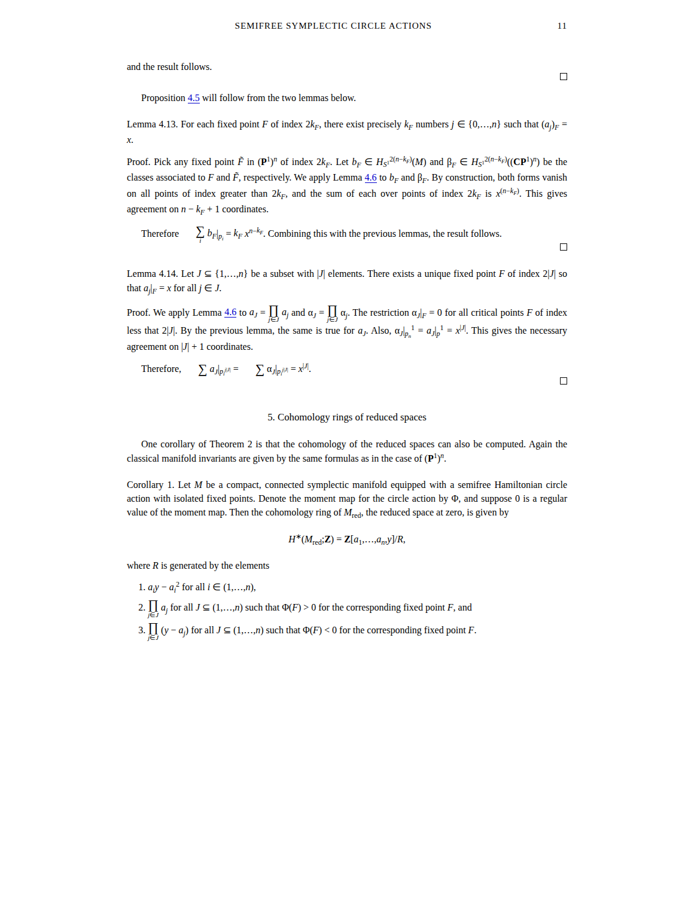SEMIFREE SYMPLECTIC CIRCLE ACTIONS 11
and the result follows.
Proposition 4.5 will follow from the two lemmas below.
Lemma 4.13. For each fixed point F of index 2kF, there exist precisely kF numbers j ∈ {0,…,n} such that (aj)F = x.
Proof. Pick any fixed point F̃ in (P 1)n of index 2kF. Let bF ∈ HS12(n−kF)(M) and βF ∈ HS12(n−kF)((CP 1)n) be the classes associated to F and F̃, respectively. We apply Lemma 4.6 to bF and βF. By construction, both forms vanish on all points of index greater than 2kF, and the sum of each over points of index 2kF is x(n−kF). This gives agreement on n − kF + 1 coordinates.
Therefore ∑i bF|pi = kF xn−kF. Combining this with the previous lemmas, the result follows.
Lemma 4.14. Let J ⊆ {1,…,n} be a subset with |J| elements. There exists a unique fixed point F of index 2|J| so that aj|F = x for all j ∈ J.
Proof. We apply Lemma 4.6 to aJ = ∏j∈J aj and αJ = ∏j∈J αj. The restriction αJ|F = 0 for all critical points F of index less that 2|J|. By the previous lemma, the same is true for aJ. Also, αJ|pn 1 = aJ|p 1 = x|J|. This gives the necessary agreement on |J| + 1 coordinates.
Therefore, ∑ aJ|pij|J| = ∑ αJ|pij|J| = x|J|.
5. Cohomology rings of reduced spaces
One corollary of Theorem 2 is that the cohomology of the reduced spaces can also be computed. Again the classical manifold invariants are given by the same formulas as in the case of (P 1)n.
Corollary 1. Let M be a compact, connected symplectic manifold equipped with a semifree Hamiltonian circle action with isolated fixed points. Denote the moment map for the circle action by Φ, and suppose 0 is a regular value of the moment map. Then the cohomology ring of Mred, the reduced space at zero, is given by
H∗(Mred;Z) = Z[a1,…,an,y]/R,
where R is generated by the elements
aiy − ai2 for all i ∈ (1,…,n),
∏j∈J aj for all J ⊆ (1,…,n) such that Φ(F) > 0 for the corresponding fixed point F, and
∏j∈J (y − aj) for all J ⊆ (1,…,n) such that Φ(F) < 0 for the corresponding fixed point F.